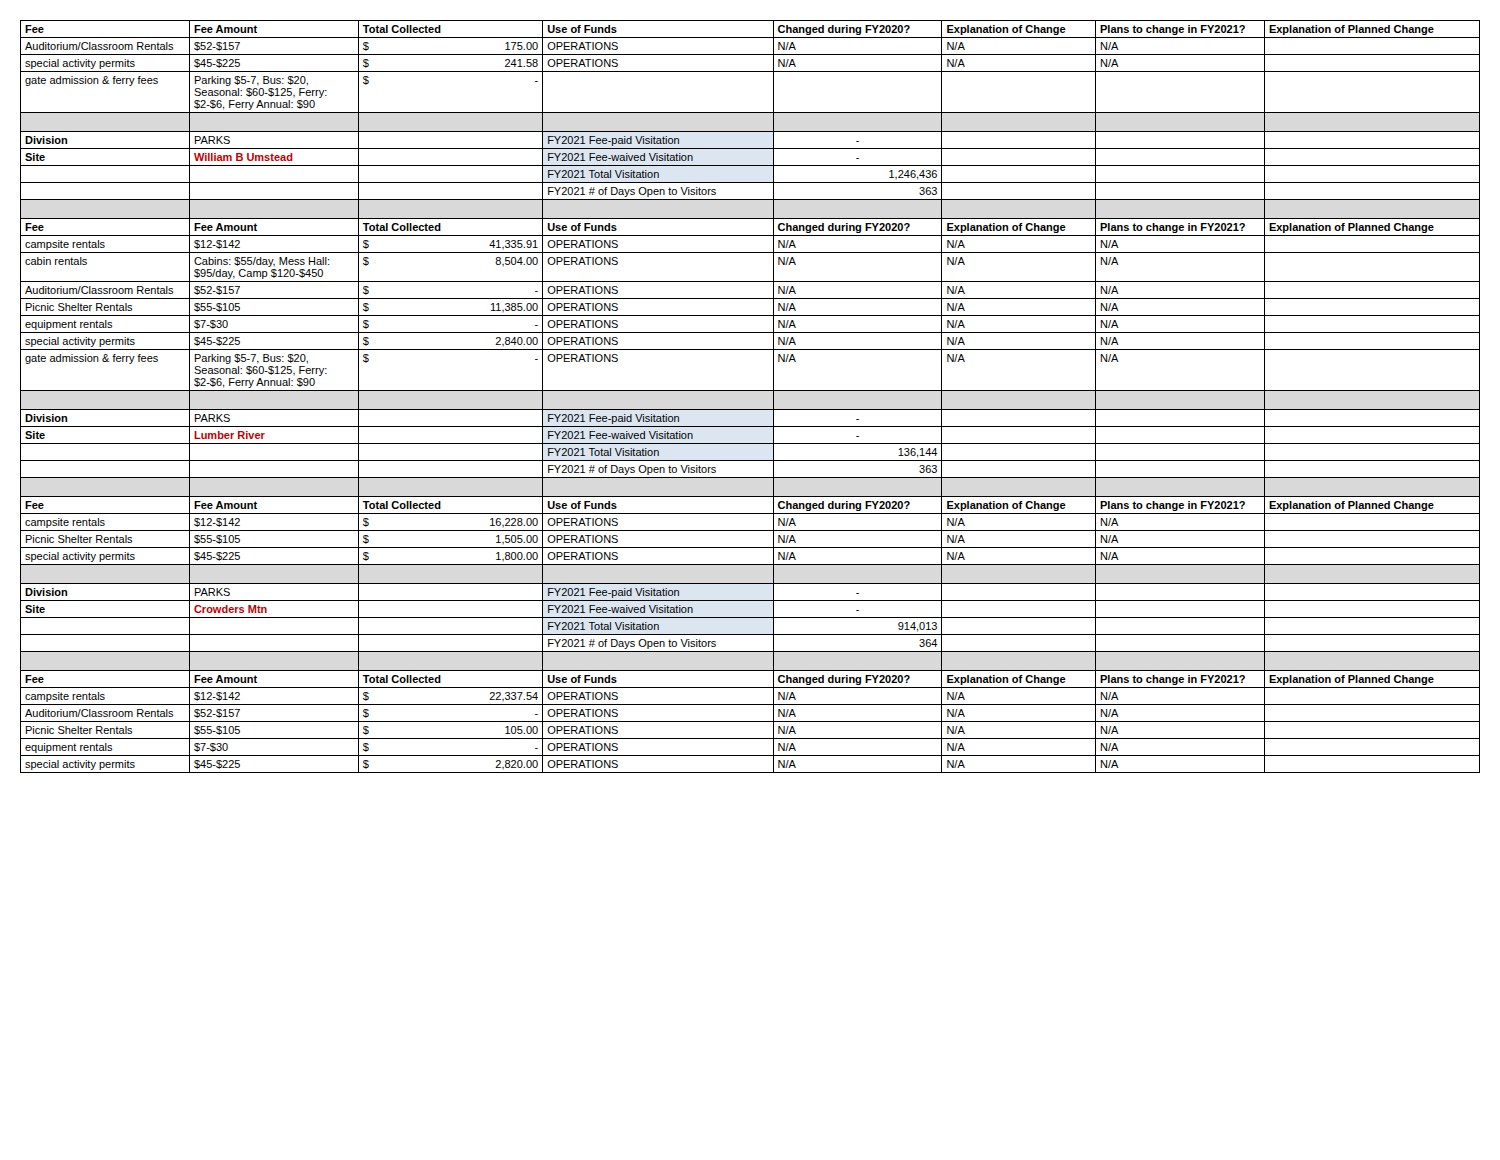| Fee | Fee Amount | Total Collected | Use of Funds | Changed during FY2020? | Explanation of Change | Plans to change in FY2021? | Explanation of Planned Change |
| Auditorium/Classroom Rentals | $52-$157 | $ 175.00 | OPERATIONS | N/A | N/A | N/A | |
| special activity permits | $45-$225 | $ 241.58 | OPERATIONS | N/A | N/A | N/A | |
| gate admission & ferry fees | Parking $5-7, Bus: $20, Seasonal: $60-$125, Ferry: $2-$6, Ferry Annual: $90 | $ - | | | | | |
| Division | PARKS | | FY2021 Fee-paid Visitation | - | | | |
| Site | William B Umstead | | FY2021 Fee-waived Visitation | - | | | |
| | | | FY2021 Total Visitation | 1,246,436 | | | |
| | | | FY2021 # of Days Open to Visitors | 363 | | | |
| Fee | Fee Amount | Total Collected | Use of Funds | Changed during FY2020? | Explanation of Change | Plans to change in FY2021? | Explanation of Planned Change |
| campsite rentals | $12-$142 | $ 41,335.91 | OPERATIONS | N/A | N/A | N/A | |
| cabin rentals | Cabins: $55/day, Mess Hall: $95/day, Camp $120-$450 | $ 8,504.00 | OPERATIONS | N/A | N/A | N/A | |
| Auditorium/Classroom Rentals | $52-$157 | $ - | OPERATIONS | N/A | N/A | N/A | |
| Picnic Shelter Rentals | $55-$105 | $ 11,385.00 | OPERATIONS | N/A | N/A | N/A | |
| equipment rentals | $7-$30 | $ - | OPERATIONS | N/A | N/A | N/A | |
| special activity permits | $45-$225 | $ 2,840.00 | OPERATIONS | N/A | N/A | N/A | |
| gate admission & ferry fees | Parking $5-7, Bus: $20, Seasonal: $60-$125, Ferry: $2-$6, Ferry Annual: $90 | $ - | OPERATIONS | N/A | N/A | N/A | |
| Division | PARKS | | FY2021 Fee-paid Visitation | - | | | |
| Site | Lumber River | | FY2021 Fee-waived Visitation | - | | | |
| | | | FY2021 Total Visitation | 136,144 | | | |
| | | | FY2021 # of Days Open to Visitors | 363 | | | |
| Fee | Fee Amount | Total Collected | Use of Funds | Changed during FY2020? | Explanation of Change | Plans to change in FY2021? | Explanation of Planned Change |
| campsite rentals | $12-$142 | $ 16,228.00 | OPERATIONS | N/A | N/A | N/A | |
| Picnic Shelter Rentals | $55-$105 | $ 1,505.00 | OPERATIONS | N/A | N/A | N/A | |
| special activity permits | $45-$225 | $ 1,800.00 | OPERATIONS | N/A | N/A | N/A | |
| Division | PARKS | | FY2021 Fee-paid Visitation | - | | | |
| Site | Crowders Mtn | | FY2021 Fee-waived Visitation | - | | | |
| | | | FY2021 Total Visitation | 914,013 | | | |
| | | | FY2021 # of Days Open to Visitors | 364 | | | |
| Fee | Fee Amount | Total Collected | Use of Funds | Changed during FY2020? | Explanation of Change | Plans to change in FY2021? | Explanation of Planned Change |
| campsite rentals | $12-$142 | $ 22,337.54 | OPERATIONS | N/A | N/A | N/A | |
| Auditorium/Classroom Rentals | $52-$157 | $ - | OPERATIONS | N/A | N/A | N/A | |
| Picnic Shelter Rentals | $55-$105 | $ 105.00 | OPERATIONS | N/A | N/A | N/A | |
| equipment rentals | $7-$30 | $ - | OPERATIONS | N/A | N/A | N/A | |
| special activity permits | $45-$225 | $ 2,820.00 | OPERATIONS | N/A | N/A | N/A | |